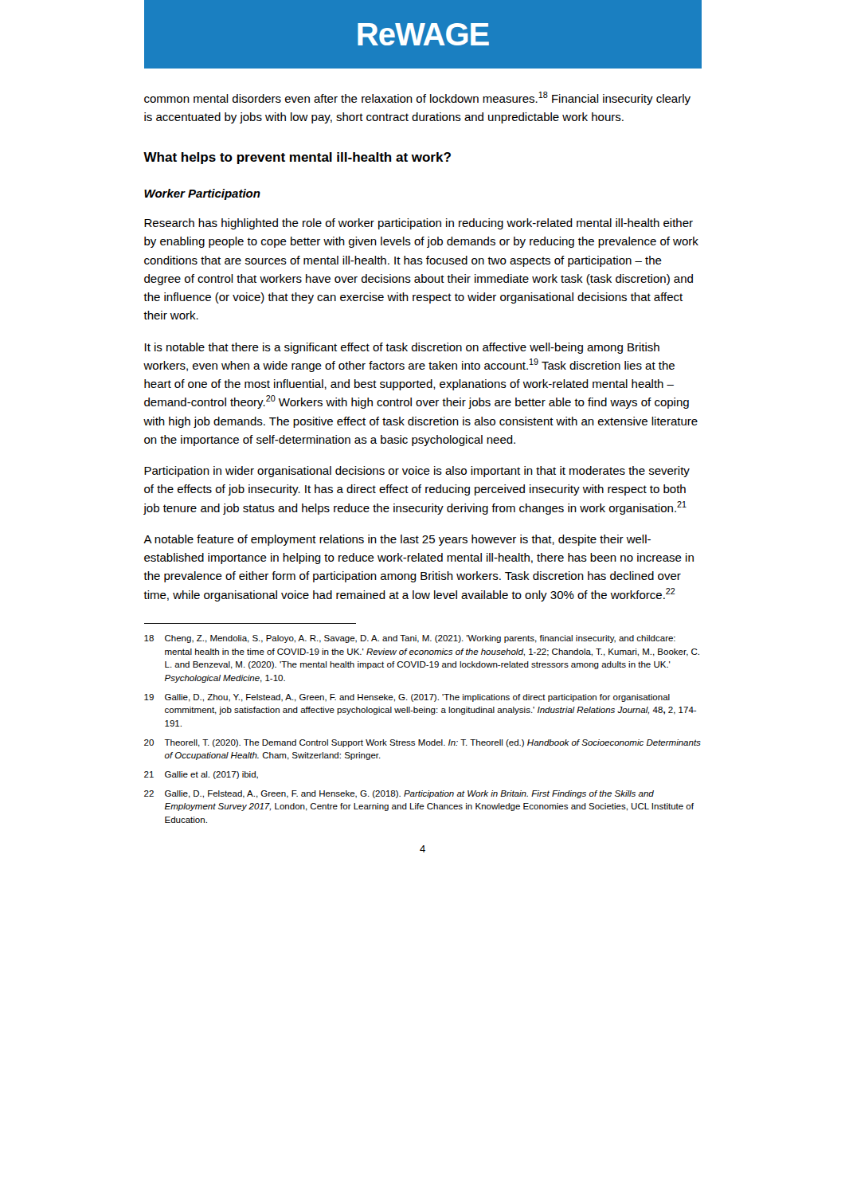ReWAGE
common mental disorders even after the relaxation of lockdown measures.18 Financial insecurity clearly is accentuated by jobs with low pay, short contract durations and unpredictable work hours.
What helps to prevent mental ill-health at work?
Worker Participation
Research has highlighted the role of worker participation in reducing work-related mental ill-health either by enabling people to cope better with given levels of job demands or by reducing the prevalence of work conditions that are sources of mental ill-health. It has focused on two aspects of participation – the degree of control that workers have over decisions about their immediate work task (task discretion) and the influence (or voice) that they can exercise with respect to wider organisational decisions that affect their work.
It is notable that there is a significant effect of task discretion on affective well-being among British workers, even when a wide range of other factors are taken into account.19 Task discretion lies at the heart of one of the most influential, and best supported, explanations of work-related mental health – demand-control theory.20 Workers with high control over their jobs are better able to find ways of coping with high job demands. The positive effect of task discretion is also consistent with an extensive literature on the importance of self-determination as a basic psychological need.
Participation in wider organisational decisions or voice is also important in that it moderates the severity of the effects of job insecurity. It has a direct effect of reducing perceived insecurity with respect to both job tenure and job status and helps reduce the insecurity deriving from changes in work organisation.21
A notable feature of employment relations in the last 25 years however is that, despite their well-established importance in helping to reduce work-related mental ill-health, there has been no increase in the prevalence of either form of participation among British workers. Task discretion has declined over time, while organisational voice had remained at a low level available to only 30% of the workforce.22
18
Cheng, Z., Mendolia, S., Paloyo, A. R., Savage, D. A. and Tani, M. (2021). 'Working parents, financial insecurity, and childcare: mental health in the time of COVID-19 in the UK.' Review of economics of the household, 1-22; Chandola, T., Kumari, M., Booker, C. L. and Benzeval, M. (2020). 'The mental health impact of COVID-19 and lockdown-related stressors among adults in the UK.' Psychological Medicine, 1-10.
19
Gallie, D., Zhou, Y., Felstead, A., Green, F. and Henseke, G. (2017). 'The implications of direct participation for organisational commitment, job satisfaction and affective psychological well-being: a longitudinal analysis.' Industrial Relations Journal, 48, 2, 174-191.
20
Theorell, T. (2020). The Demand Control Support Work Stress Model. In: T. Theorell (ed.) Handbook of Socioeconomic Determinants of Occupational Health. Cham, Switzerland: Springer.
21
Gallie et al. (2017) ibid,
22
Gallie, D., Felstead, A., Green, F. and Henseke, G. (2018). Participation at Work in Britain. First Findings of the Skills and Employment Survey 2017, London, Centre for Learning and Life Chances in Knowledge Economies and Societies, UCL Institute of Education.
4